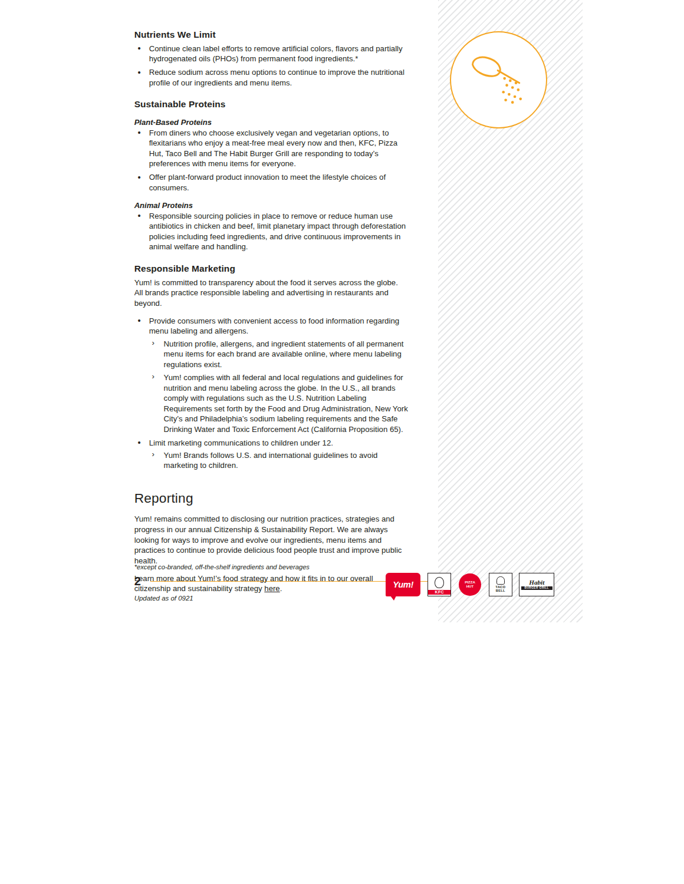Nutrients We Limit
Continue clean label efforts to remove artificial colors, flavors and partially hydrogenated oils (PHOs) from permanent food ingredients.*
Reduce sodium across menu options to continue to improve the nutritional profile of our ingredients and menu items.
Sustainable Proteins
Plant-Based Proteins
From diners who choose exclusively vegan and vegetarian options, to flexitarians who enjoy a meat-free meal every now and then, KFC, Pizza Hut, Taco Bell and The Habit Burger Grill are responding to today’s preferences with menu items for everyone.
Offer plant-forward product innovation to meet the lifestyle choices of consumers.
Animal Proteins
Responsible sourcing policies in place to remove or reduce human use antibiotics in chicken and beef, limit planetary impact through deforestation policies including feed ingredients, and drive continuous improvements in animal welfare and handling.
Responsible Marketing
Yum! is committed to transparency about the food it serves across the globe. All brands practice responsible labeling and advertising in restaurants and beyond.
Provide consumers with convenient access to food information regarding menu labeling and allergens.
Nutrition profile, allergens, and ingredient statements of all permanent menu items for each brand are available online, where menu labeling regulations exist.
Yum! complies with all federal and local regulations and guidelines for nutrition and menu labeling across the globe. In the U.S., all brands comply with regulations such as the U.S. Nutrition Labeling Requirements set forth by the Food and Drug Administration, New York City’s and Philadelphia’s sodium labeling requirements and the Safe Drinking Water and Toxic Enforcement Act (California Proposition 65).
Limit marketing communications to children under 12.
Yum! Brands follows U.S. and international guidelines to avoid marketing to children.
Reporting
Yum! remains committed to disclosing our nutrition practices, strategies and progress in our annual Citizenship & Sustainability Report. We are always looking for ways to improve and evolve our ingredients, menu items and practices to continue to provide delicious food people trust and improve public health.
Learn more about Yum!’s food strategy and how it fits in to our overall citizenship and sustainability strategy here.
*except co-branded, off-the-shelf ingredients and beverages
2
Updated as of 0921
Yum!
KFC
PIZZA
HUT
TACO
BELL
Habit
BURGER GRILL